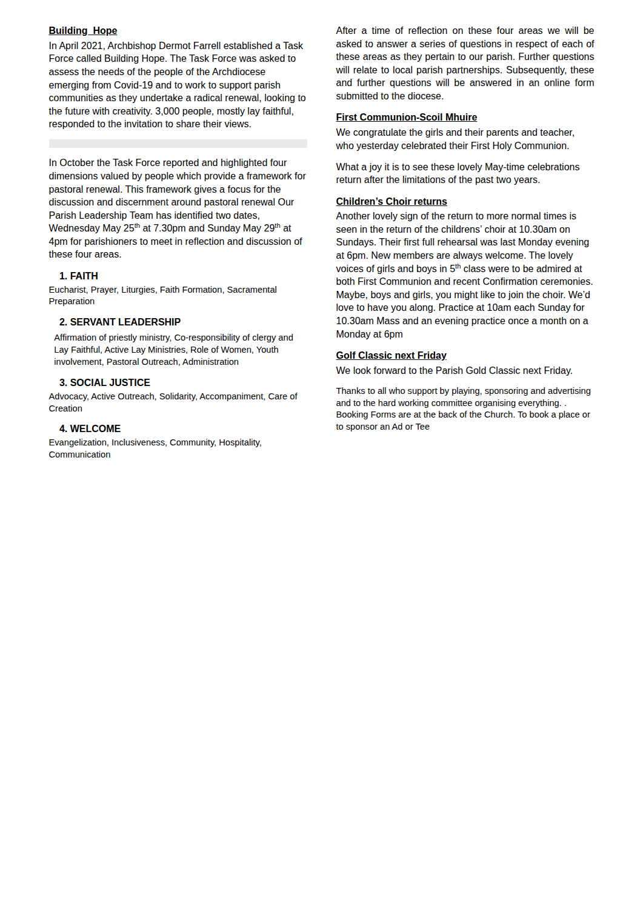Building Hope
In April 2021, Archbishop Dermot Farrell established a Task Force called Building Hope. The Task Force was asked to assess the needs of the people of the Archdiocese emerging from Covid-19 and to work to support parish communities as they undertake a radical renewal, looking to the future with creativity. 3,000 people, mostly lay faithful, responded to the invitation to share their views.
In October the Task Force reported and highlighted four dimensions valued by people which provide a framework for pastoral renewal. This framework gives a focus for the discussion and discernment around pastoral renewal Our Parish Leadership Team has identified two dates, Wednesday May 25th at 7.30pm and Sunday May 29th at 4pm for parishioners to meet in reflection and discussion of these four areas.
FAITH
Eucharist, Prayer, Liturgies, Faith Formation, Sacramental Preparation
SERVANT LEADERSHIP
Affirmation of priestly ministry, Co-responsibility of clergy and Lay Faithful, Active Lay Ministries, Role of Women, Youth involvement, Pastoral Outreach, Administration
SOCIAL JUSTICE
Advocacy, Active Outreach, Solidarity, Accompaniment, Care of Creation
WELCOME
Evangelization, Inclusiveness, Community, Hospitality, Communication
After a time of reflection on these four areas we will be asked to answer a series of questions in respect of each of these areas as they pertain to our parish. Further questions will relate to local parish partnerships. Subsequently, these and further questions will be answered in an online form submitted to the diocese.
First Communion-Scoil Mhuire
We congratulate the girls and their parents and teacher, who yesterday celebrated their First Holy Communion.
What a joy it is to see these lovely May-time celebrations return after the limitations of the past two years.
Children’s Choir returns
Another lovely sign of the return to more normal times is seen in the return of the childrens’ choir at 10.30am on Sundays. Their first full rehearsal was last Monday evening at 6pm. New members are always welcome. The lovely voices of girls and boys in 5th class were to be admired at both First Communion and recent Confirmation ceremonies. Maybe, boys and girls, you might like to join the choir. We’d love to have you along. Practice at 10am each Sunday for 10.30am Mass and an evening practice once a month on a Monday at 6pm
Golf Classic next Friday
We look forward to the Parish Gold Classic next Friday.
Thanks to all who support by playing, sponsoring and advertising and to the hard working committee organising everything. . Booking Forms are at the back of the Church. To book a place or to sponsor an Ad or Tee